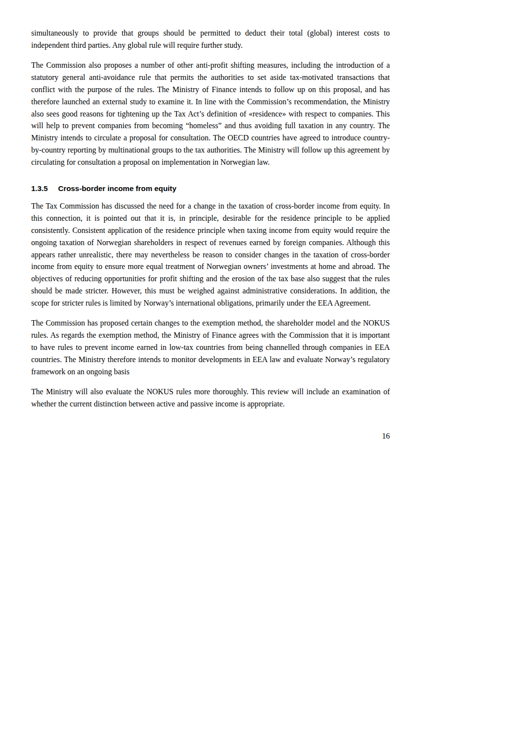simultaneously to provide that groups should be permitted to deduct their total (global) interest costs to independent third parties. Any global rule will require further study.
The Commission also proposes a number of other anti-profit shifting measures, including the introduction of a statutory general anti-avoidance rule that permits the authorities to set aside tax-motivated transactions that conflict with the purpose of the rules. The Ministry of Finance intends to follow up on this proposal, and has therefore launched an external study to examine it. In line with the Commission’s recommendation, the Ministry also sees good reasons for tightening up the Tax Act’s definition of «residence» with respect to companies. This will help to prevent companies from becoming “homeless” and thus avoiding full taxation in any country. The Ministry intends to circulate a proposal for consultation. The OECD countries have agreed to introduce country-by-country reporting by multinational groups to the tax authorities. The Ministry will follow up this agreement by circulating for consultation a proposal on implementation in Norwegian law.
1.3.5 Cross-border income from equity
The Tax Commission has discussed the need for a change in the taxation of cross-border income from equity. In this connection, it is pointed out that it is, in principle, desirable for the residence principle to be applied consistently. Consistent application of the residence principle when taxing income from equity would require the ongoing taxation of Norwegian shareholders in respect of revenues earned by foreign companies. Although this appears rather unrealistic, there may nevertheless be reason to consider changes in the taxation of cross-border income from equity to ensure more equal treatment of Norwegian owners’ investments at home and abroad. The objectives of reducing opportunities for profit shifting and the erosion of the tax base also suggest that the rules should be made stricter. However, this must be weighed against administrative considerations. In addition, the scope for stricter rules is limited by Norway’s international obligations, primarily under the EEA Agreement.
The Commission has proposed certain changes to the exemption method, the shareholder model and the NOKUS rules. As regards the exemption method, the Ministry of Finance agrees with the Commission that it is important to have rules to prevent income earned in low-tax countries from being channelled through companies in EEA countries. The Ministry therefore intends to monitor developments in EEA law and evaluate Norway’s regulatory framework on an ongoing basis
The Ministry will also evaluate the NOKUS rules more thoroughly. This review will include an examination of whether the current distinction between active and passive income is appropriate.
16